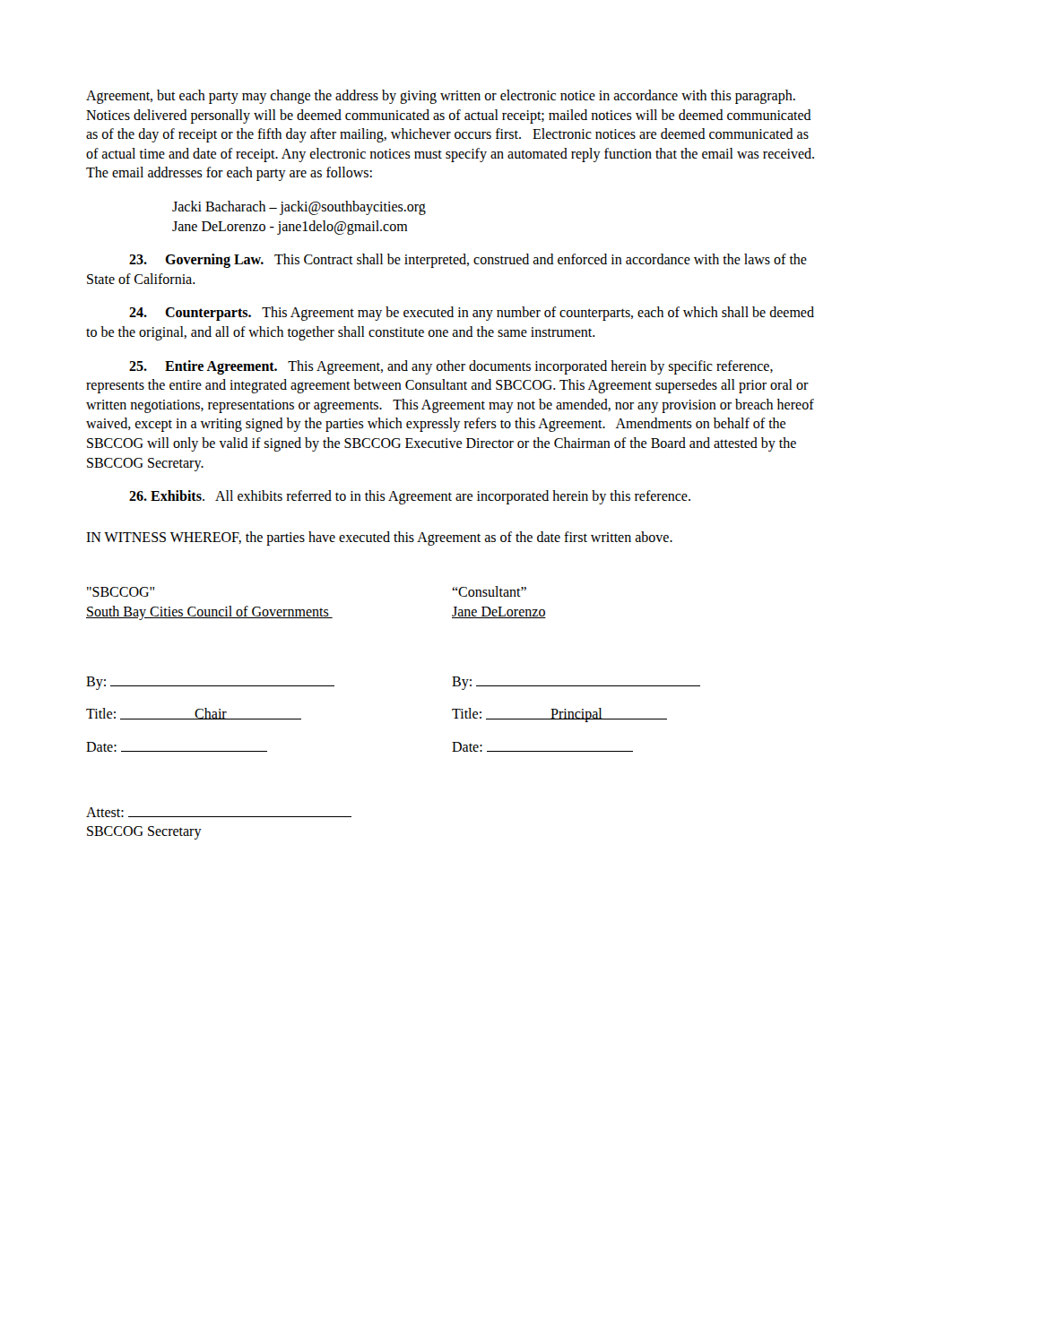Agreement, but each party may change the address by giving written or electronic notice in accordance with this paragraph. Notices delivered personally will be deemed communicated as of actual receipt; mailed notices will be deemed communicated as of the day of receipt or the fifth day after mailing, whichever occurs first. Electronic notices are deemed communicated as of actual time and date of receipt. Any electronic notices must specify an automated reply function that the email was received. The email addresses for each party are as follows:
Jacki Bacharach – jacki@southbaycities.org
Jane DeLorenzo - jane1delo@gmail.com
23. Governing Law. This Contract shall be interpreted, construed and enforced in accordance with the laws of the State of California.
24. Counterparts. This Agreement may be executed in any number of counterparts, each of which shall be deemed to be the original, and all of which together shall constitute one and the same instrument.
25. Entire Agreement. This Agreement, and any other documents incorporated herein by specific reference, represents the entire and integrated agreement between Consultant and SBCCOG. This Agreement supersedes all prior oral or written negotiations, representations or agreements. This Agreement may not be amended, nor any provision or breach hereof waived, except in a writing signed by the parties which expressly refers to this Agreement. Amendments on behalf of the SBCCOG will only be valid if signed by the SBCCOG Executive Director or the Chairman of the Board and attested by the SBCCOG Secretary.
26. Exhibits. All exhibits referred to in this Agreement are incorporated herein by this reference.
IN WITNESS WHEREOF, the parties have executed this Agreement as of the date first written above.
| "SBCCOG" South Bay Cities Council of Governments | “Consultant” Jane DeLorenzo |
| By: | By: |
| Title: Chair | Title: Principal |
| Date: | Date: |
Attest:
SBCCOG Secretary